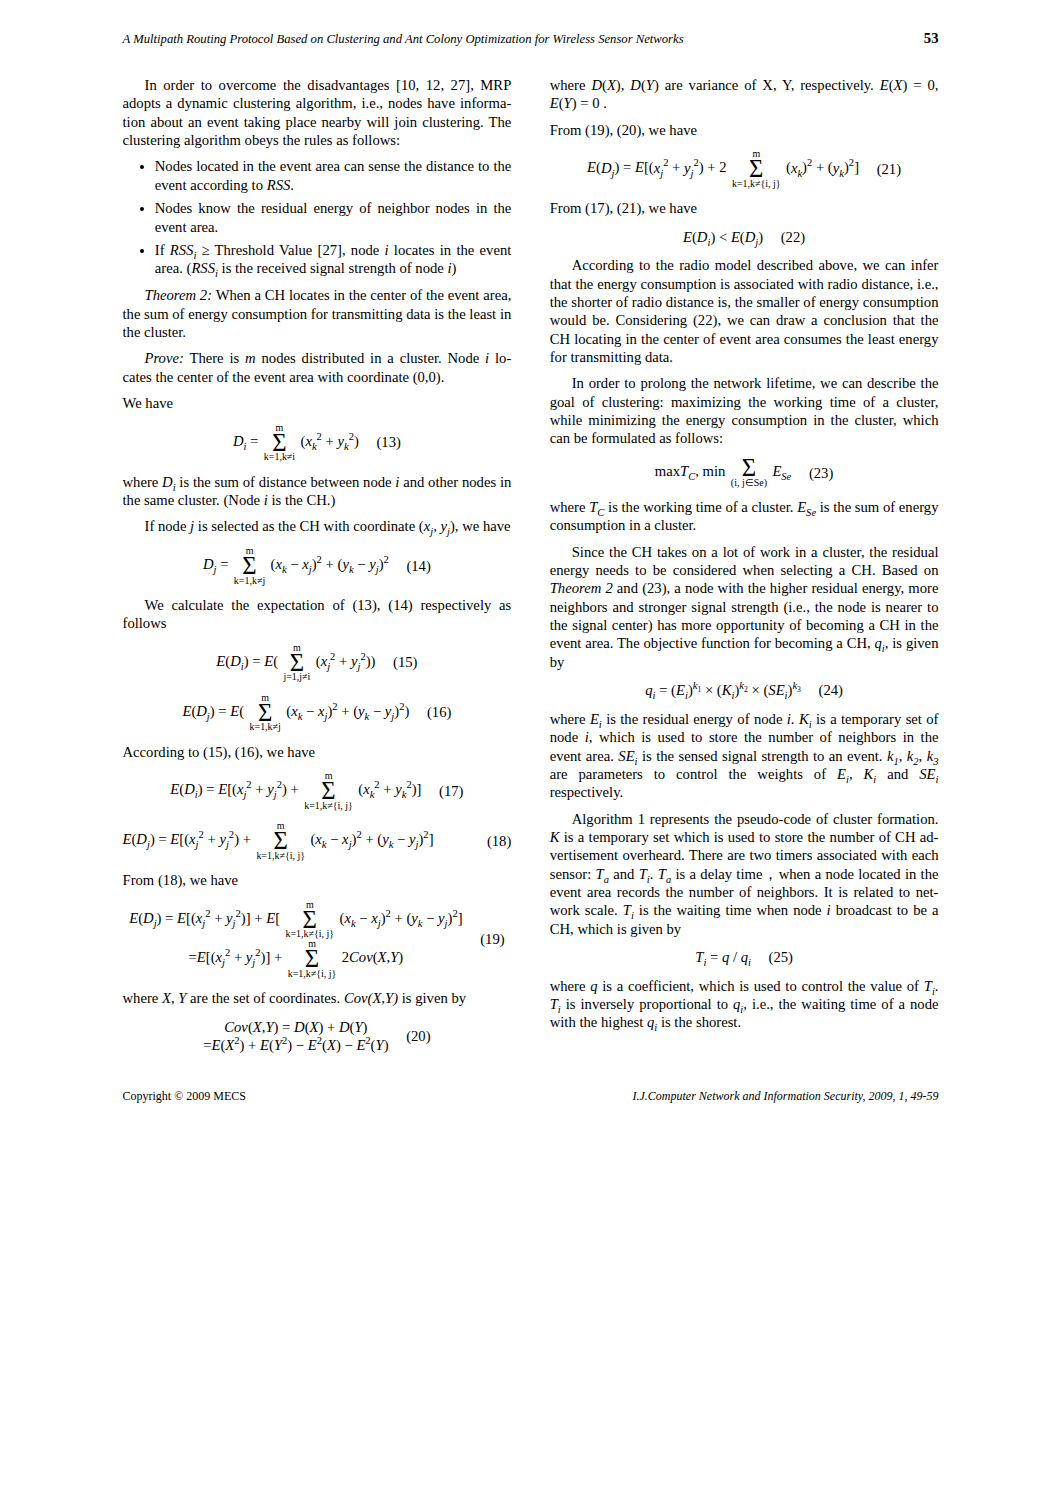A Multipath Routing Protocol Based on Clustering and Ant Colony Optimization for Wireless Sensor Networks 53
In order to overcome the disadvantages [10, 12, 27], MRP adopts a dynamic clustering algorithm, i.e., nodes have information about an event taking place nearby will join clustering. The clustering algorithm obeys the rules as follows:
Nodes located in the event area can sense the distance to the event according to RSS.
Nodes know the residual energy of neighbor nodes in the event area.
If RSSi ≥ Threshold Value [27], node i locates in the event area. (RSSi is the received signal strength of node i)
Theorem 2: When a CH locates in the center of the event area, the sum of energy consumption for transmitting data is the least in the cluster.
Prove: There is m nodes distributed in a cluster. Node i locates the center of the event area with coordinate (0,0).
We have
Di = mΣk=1,k≠i (xk2 + yk2) (13)
where Di is the sum of distance between node i and other nodes in the same cluster. (Node i is the CH.)
If node j is selected as the CH with coordinate (xj, yj), we have
Dj = mΣk=1,k≠j (xk − xj)2 + (yk − yj)2 (14)
We calculate the expectation of (13), (14) respectively as follows
E(Di) = E( mΣj=1,j≠i (xj2 + yj2)) (15)
E(Dj) = E( mΣk=1,k≠j (xk − xj)2 + (yk − yj)2) (16)
According to (15), (16), we have
E(Di) = E[(xj2 + yj2) + mΣk=1,k≠{i, j} (xk2 + yk2)] (17)
E(Dj) = E[(xj2 + yj2) + mΣk=1,k≠{i, j} (xk − xj)2 + (yk − yj)2] (18)
From (18), we have
E(Dj) = E[(xj2 + yj2)] + E[ mΣk=1,k≠{i, j} (xk − xj)2 + (yk − yj)2]
=E[(xj2 + yj2)] + mΣk=1,k≠{i, j} 2Cov(X,Y) (19)
where X, Y are the set of coordinates. Cov(X,Y) is given by
Cov(X,Y) = D(X) + D(Y)
=E(X2) + E(Y2) − E2(X) − E2(Y) (20)
where D(X), D(Y) are variance of X, Y, respectively. E(X) = 0, E(Y) = 0 .
From (19), (20), we have
E(Dj) = E[(xj2 + yj2) + 2 mΣk=1,k≠{i, j} (xk)2 + (yk)2] (21)
From (17), (21), we have
E(Di) < E(Dj) (22)
According to the radio model described above, we can infer that the energy consumption is associated with radio distance, i.e., the shorter of radio distance is, the smaller of energy consumption would be. Considering (22), we can draw a conclusion that the CH locating in the center of event area consumes the least energy for transmitting data.
In order to prolong the network lifetime, we can describe the goal of clustering: maximizing the working time of a cluster, while minimizing the energy consumption in the cluster, which can be formulated as follows:
maxTC, min Σ(i, j∈Se) ESe (23)
where TC is the working time of a cluster. ESe is the sum of energy consumption in a cluster.
Since the CH takes on a lot of work in a cluster, the residual energy needs to be considered when selecting a CH. Based on Theorem 2 and (23), a node with the higher residual energy, more neighbors and stronger signal strength (i.e., the node is nearer to the signal center) has more opportunity of becoming a CH in the event area. The objective function for becoming a CH, qi, is given by
qi = (Ei)k1 × (Ki)k2 × (SEi)k3 (24)
where Ei is the residual energy of node i. Ki is a temporary set of node i, which is used to store the number of neighbors in the event area. SEi is the sensed signal strength to an event. k1, k2, k3 are parameters to control the weights of Ei, Ki and SEi respectively.
Algorithm 1 represents the pseudo-code of cluster formation. K is a temporary set which is used to store the number of CH advertisement overheard. There are two timers associated with each sensor: Ta and Ti. Ta is a delay time，when a node located in the event area records the number of neighbors. It is related to network scale. Ti is the waiting time when node i broadcast to be a CH, which is given by
Ti = q / qi (25)
where q is a coefficient, which is used to control the value of Ti. Ti is inversely proportional to qi, i.e., the waiting time of a node with the highest qi is the shorest.
Copyright © 2009 MECS I.J.Computer Network and Information Security, 2009, 1, 49-59